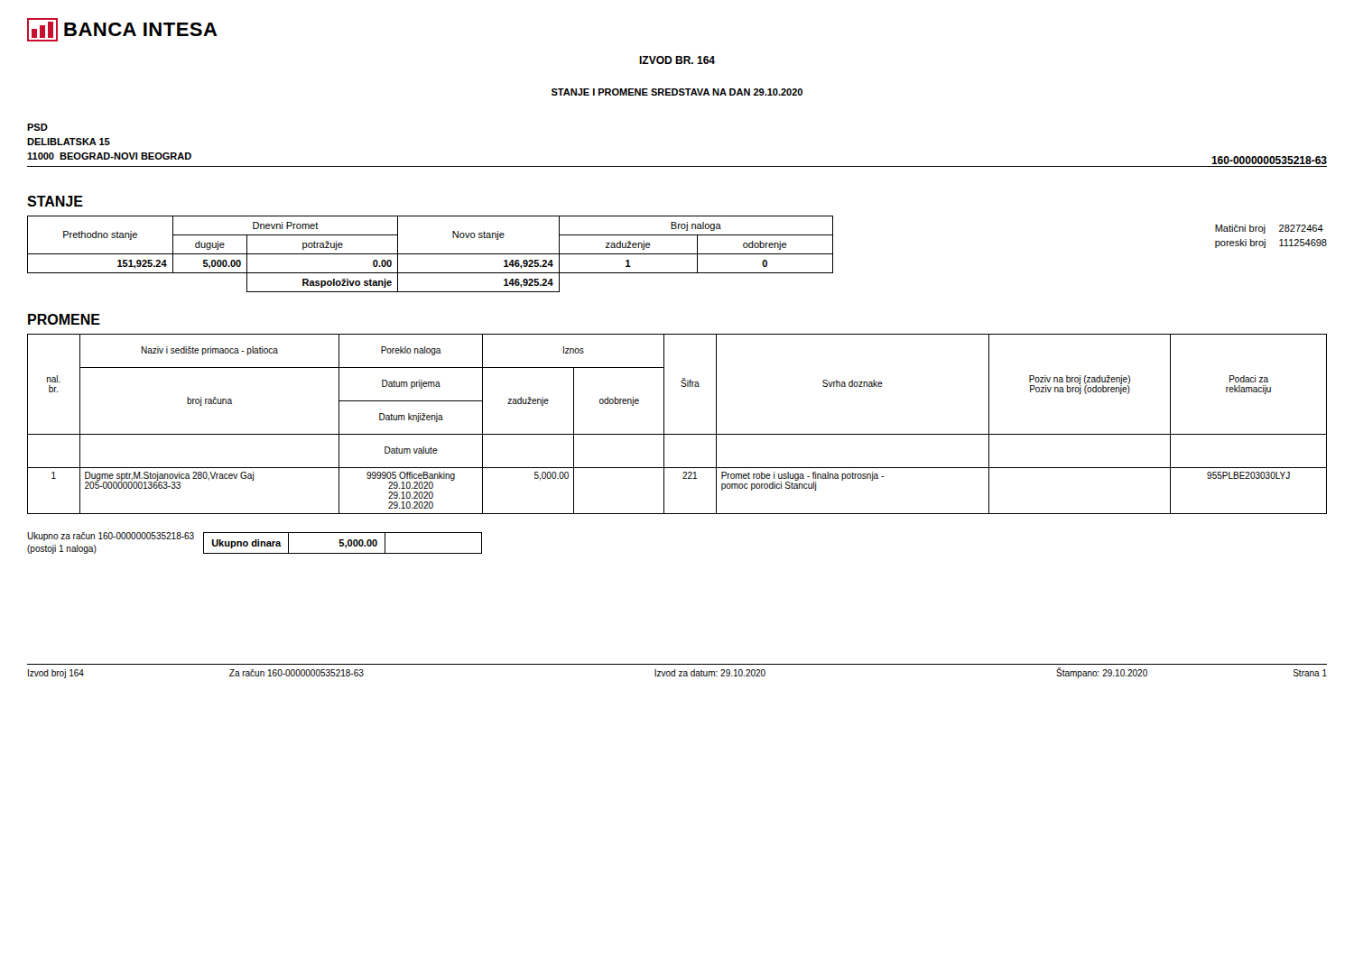BANCA INTESA
IZVOD BR. 164
STANJE I PROMENE SREDSTAVA NA DAN 29.10.2020
PSD
DELIBLATSKA 15
11000 BEOGRAD-NOVI BEOGRAD
160-0000000535218-63
STANJE
| Prethodno stanje | Dnevni Promet | Novo stanje | Broj naloga |
| --- | --- | --- | --- |
| duguje | potražuje | zaduženje | odobrenje |
| 151,925.24 | 5,000.00 | 0.00 | 146,925.24 | 1 | 0 |
| | | Raspoloživo stanje | 146,925.24 | | |
| Matični broj | 28272464 |
| poreski broj | 111254698 |
PROMENE
| nal. br. | Naziv i sedište primaoca - platioca | Poreklo naloga | Iznos | Šifra | Svrha doznake | Poziv na broj (zaduženje) Poziv na broj (odobrenje) | Podaci za reklamaciju |
| --- | --- | --- | --- | --- | --- | --- | --- |
| broj računa | zaduženje | odobrenje |
| Datum prijema |
| Datum knjiženja |
| | | Datum valute | | | | | | |
| 1 | Dugme sptr,M.Stojanovica 280,Vracev Gaj 205-0000000013663-33 | 999905 OfficeBanking 29.10.2020 29.10.2020 29.10.2020 | 5,000.00 | | 221 | Promet robe i usluga - finalna potrosnja - pomoc porodici Stanculj | | 955PLBE203030LYJ |
Ukupno za račun 160-0000000535218-63
(postoji 1 naloga)
| Ukupno dinara | 5,000.00 | |
Izvod broj 164
Za račun 160-0000000535218-63
Izvod za datum: 29.10.2020
Štampano: 29.10.2020
Strana 1